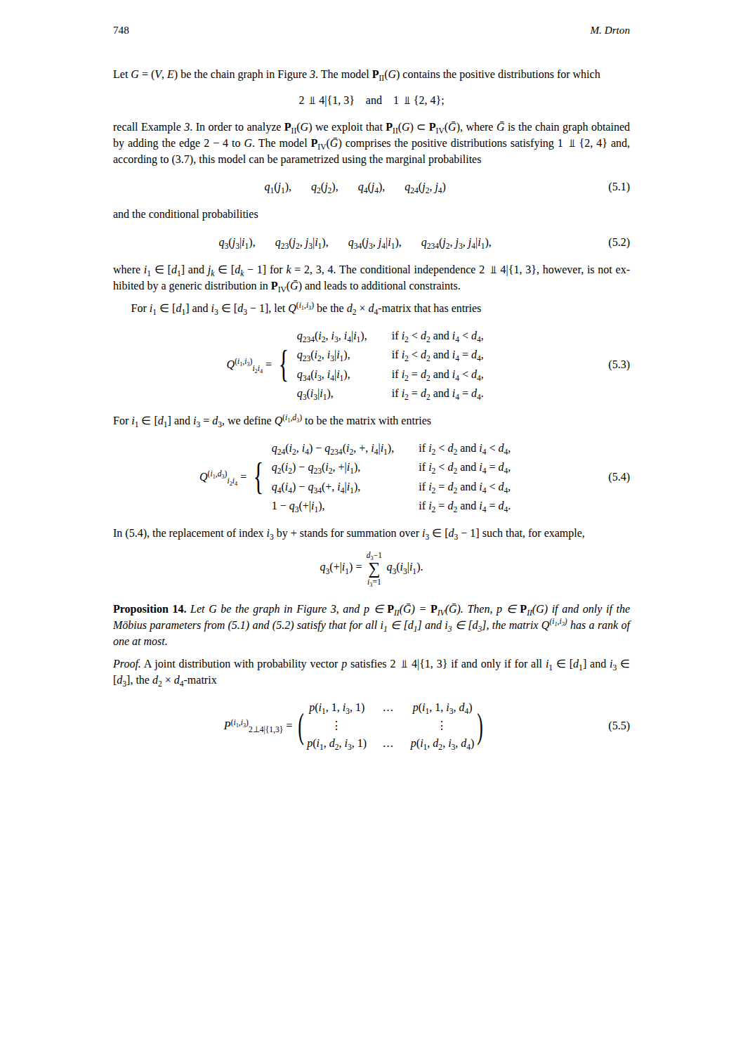748 M. Drton
Let G = (V, E) be the chain graph in Figure 3. The model PII(G) contains the positive distributions for which
2 ⫫ 4|{1, 3} and 1 ⫫ {2, 4};
recall Example 3. In order to analyze PII(G) we exploit that PII(G) ⊂ PIV(Ḡ), where Ḡ is the chain graph obtained by adding the edge 2 − 4 to G. The model PIV(Ḡ) comprises the positive distributions satisfying 1 ⫫ {2, 4} and, according to (3.7), this model can be parametrized using the marginal probabilites
q1(j1), q2(j2), q4(j4), q24(j2, j4)
(5.1)
and the conditional probabilities
q3(j3|i1), q23(j2, j3|i1), q34(j3, j4|i1), q234(j2, j3, j4|i1),
(5.2)
where i1 ∈ [d1] and jk ∈ [dk − 1] for k = 2, 3, 4. The conditional independence 2 ⫫ 4|{1, 3}, however, is not exhibited by a generic distribution in PIV(Ḡ) and leads to additional constraints.
For i1 ∈ [d1] and i3 ∈ [d3 − 1], let Q(i1,i3) be the d2 × d4-matrix that has entries
Q(i1,i3)i2i4 ={ q234(i2, i3, i4|i1), if i2 < d2 and i4 < d4, q23(i2, i3|i1), if i2 < d2 and i4 = d4, q34(i3, i4|i1), if i2 = d2 and i4 < d4, q3(i3|i1), if i2 = d2 and i4 = d4.
(5.3)
For i1 ∈ [d1] and i3 = d3, we define Q(i1,d3) to be the matrix with entries
Q(i1,d3)i2i4 ={ q24(i2, i4) − q234(i2, +, i4|i1), if i2 < d2 and i4 < d4, q2(i2) − q23(i2, +|i1), if i2 < d2 and i4 = d4, q4(i4) − q34(+, i4|i1), if i2 = d2 and i4 < d4, 1 − q3(+|i1), if i2 = d2 and i4 = d4.
(5.4)
In (5.4), the replacement of index i3 by + stands for summation over i3 ∈ [d3 − 1] such that, for example,
q3(+|i1) = d3−1 ∑ i3=1 q3(i3|i1).
Proposition 14. Let G be the graph in Figure 3, and p ∈ PII(Ḡ) = PIV(Ḡ). Then, p ∈ PII(G) if and only if the Möbius parameters from (5.1) and (5.2) satisfy that for all i1 ∈ [d1] and i3 ∈ [d3], the matrix Q(i1,i3) has a rank of one at most.
Proof. A joint distribution with probability vector p satisfies 2 ⫫ 4|{1, 3} if and only if for all i1 ∈ [d1] and i3 ∈ [d3], the d2 × d4-matrix
P(i1,i3)2⊥4|{1,3} =( p(i1, 1, i3, 1)…p(i1, 1, i3, d4) ⋮ ⋮ p(i1, d2, i3, 1)…p(i1, d2, i3, d4) )
(5.5)